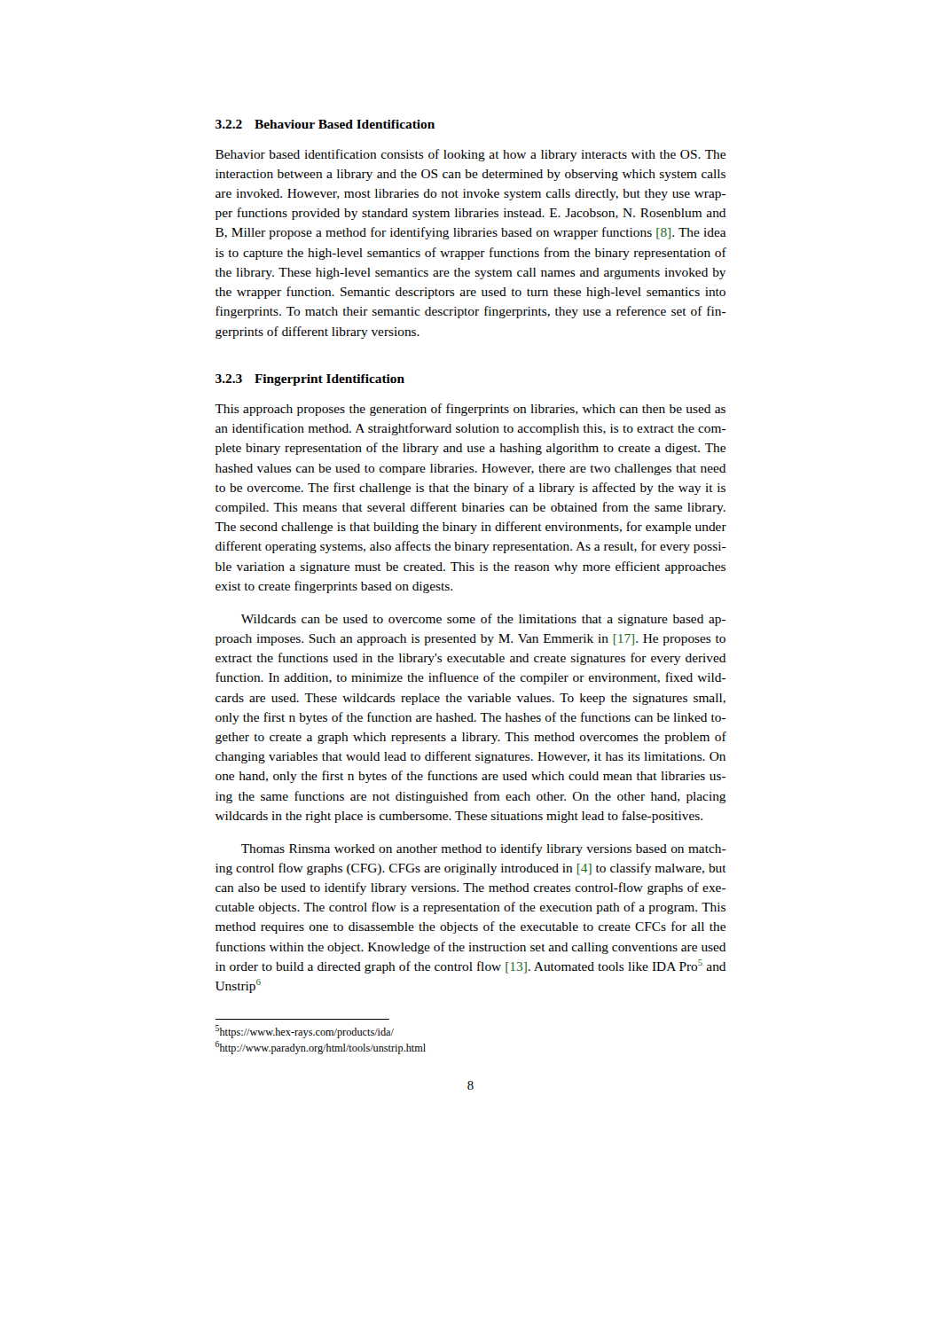3.2.2 Behaviour Based Identification
Behavior based identification consists of looking at how a library interacts with the OS. The interaction between a library and the OS can be determined by observing which system calls are invoked. However, most libraries do not invoke system calls directly, but they use wrapper functions provided by standard system libraries instead. E. Jacobson, N. Rosenblum and B, Miller propose a method for identifying libraries based on wrapper functions [8]. The idea is to capture the high-level semantics of wrapper functions from the binary representation of the library. These high-level semantics are the system call names and arguments invoked by the wrapper function. Semantic descriptors are used to turn these high-level semantics into fingerprints. To match their semantic descriptor fingerprints, they use a reference set of fingerprints of different library versions.
3.2.3 Fingerprint Identification
This approach proposes the generation of fingerprints on libraries, which can then be used as an identification method. A straightforward solution to accomplish this, is to extract the complete binary representation of the library and use a hashing algorithm to create a digest. The hashed values can be used to compare libraries. However, there are two challenges that need to be overcome. The first challenge is that the binary of a library is affected by the way it is compiled. This means that several different binaries can be obtained from the same library. The second challenge is that building the binary in different environments, for example under different operating systems, also affects the binary representation. As a result, for every possible variation a signature must be created. This is the reason why more efficient approaches exist to create fingerprints based on digests.
Wildcards can be used to overcome some of the limitations that a signature based approach imposes. Such an approach is presented by M. Van Emmerik in [17]. He proposes to extract the functions used in the library's executable and create signatures for every derived function. In addition, to minimize the influence of the compiler or environment, fixed wildcards are used. These wildcards replace the variable values. To keep the signatures small, only the first n bytes of the function are hashed. The hashes of the functions can be linked together to create a graph which represents a library. This method overcomes the problem of changing variables that would lead to different signatures. However, it has its limitations. On one hand, only the first n bytes of the functions are used which could mean that libraries using the same functions are not distinguished from each other. On the other hand, placing wildcards in the right place is cumbersome. These situations might lead to false-positives.
Thomas Rinsma worked on another method to identify library versions based on matching control flow graphs (CFG). CFGs are originally introduced in [4] to classify malware, but can also be used to identify library versions. The method creates control-flow graphs of executable objects. The control flow is a representation of the execution path of a program. This method requires one to disassemble the objects of the executable to create CFCs for all the functions within the object. Knowledge of the instruction set and calling conventions are used in order to build a directed graph of the control flow [13]. Automated tools like IDA Pro5 and Unstrip6
5https://www.hex-rays.com/products/ida/
6http://www.paradyn.org/html/tools/unstrip.html
8